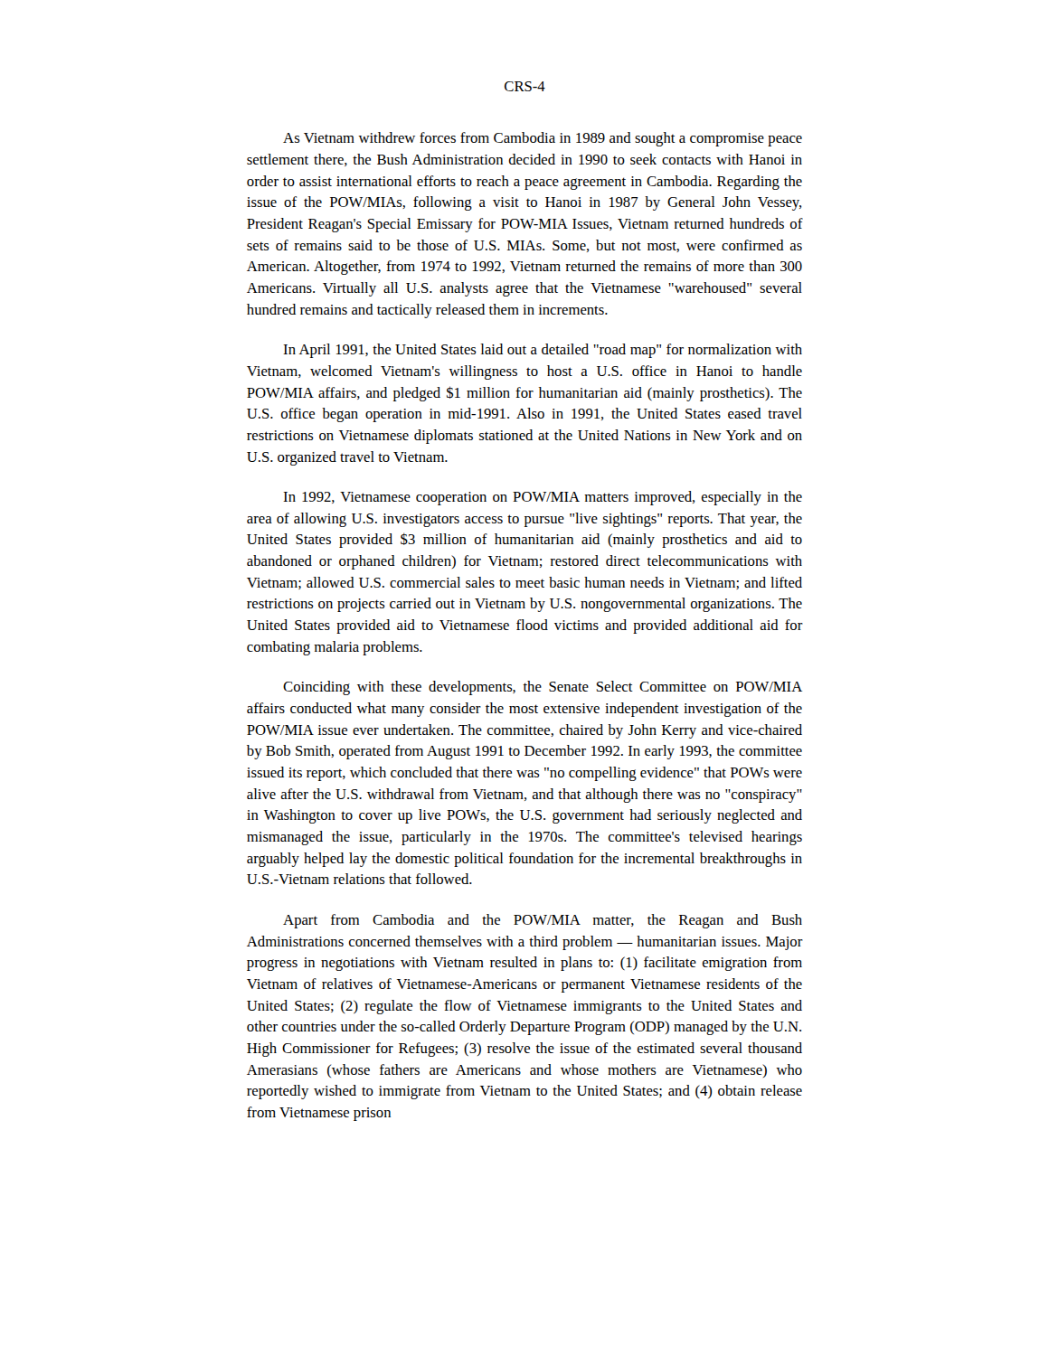CRS-4
As Vietnam withdrew forces from Cambodia in 1989 and sought a compromise peace settlement there, the Bush Administration decided in 1990 to seek contacts with Hanoi in order to assist international efforts to reach a peace agreement in Cambodia. Regarding the issue of the POW/MIAs, following a visit to Hanoi in 1987 by General John Vessey, President Reagan's Special Emissary for POW-MIA Issues, Vietnam returned hundreds of sets of remains said to be those of U.S. MIAs. Some, but not most, were confirmed as American. Altogether, from 1974 to 1992, Vietnam returned the remains of more than 300 Americans. Virtually all U.S. analysts agree that the Vietnamese "warehoused" several hundred remains and tactically released them in increments.
In April 1991, the United States laid out a detailed "road map" for normalization with Vietnam, welcomed Vietnam's willingness to host a U.S. office in Hanoi to handle POW/MIA affairs, and pledged $1 million for humanitarian aid (mainly prosthetics). The U.S. office began operation in mid-1991. Also in 1991, the United States eased travel restrictions on Vietnamese diplomats stationed at the United Nations in New York and on U.S. organized travel to Vietnam.
In 1992, Vietnamese cooperation on POW/MIA matters improved, especially in the area of allowing U.S. investigators access to pursue "live sightings" reports. That year, the United States provided $3 million of humanitarian aid (mainly prosthetics and aid to abandoned or orphaned children) for Vietnam; restored direct telecommunications with Vietnam; allowed U.S. commercial sales to meet basic human needs in Vietnam; and lifted restrictions on projects carried out in Vietnam by U.S. nongovernmental organizations. The United States provided aid to Vietnamese flood victims and provided additional aid for combating malaria problems.
Coinciding with these developments, the Senate Select Committee on POW/MIA affairs conducted what many consider the most extensive independent investigation of the POW/MIA issue ever undertaken. The committee, chaired by John Kerry and vice-chaired by Bob Smith, operated from August 1991 to December 1992. In early 1993, the committee issued its report, which concluded that there was "no compelling evidence" that POWs were alive after the U.S. withdrawal from Vietnam, and that although there was no "conspiracy" in Washington to cover up live POWs, the U.S. government had seriously neglected and mismanaged the issue, particularly in the 1970s. The committee's televised hearings arguably helped lay the domestic political foundation for the incremental breakthroughs in U.S.-Vietnam relations that followed.
Apart from Cambodia and the POW/MIA matter, the Reagan and Bush Administrations concerned themselves with a third problem — humanitarian issues. Major progress in negotiations with Vietnam resulted in plans to: (1) facilitate emigration from Vietnam of relatives of Vietnamese-Americans or permanent Vietnamese residents of the United States; (2) regulate the flow of Vietnamese immigrants to the United States and other countries under the so-called Orderly Departure Program (ODP) managed by the U.N. High Commissioner for Refugees; (3) resolve the issue of the estimated several thousand Amerasians (whose fathers are Americans and whose mothers are Vietnamese) who reportedly wished to immigrate from Vietnam to the United States; and (4) obtain release from Vietnamese prison